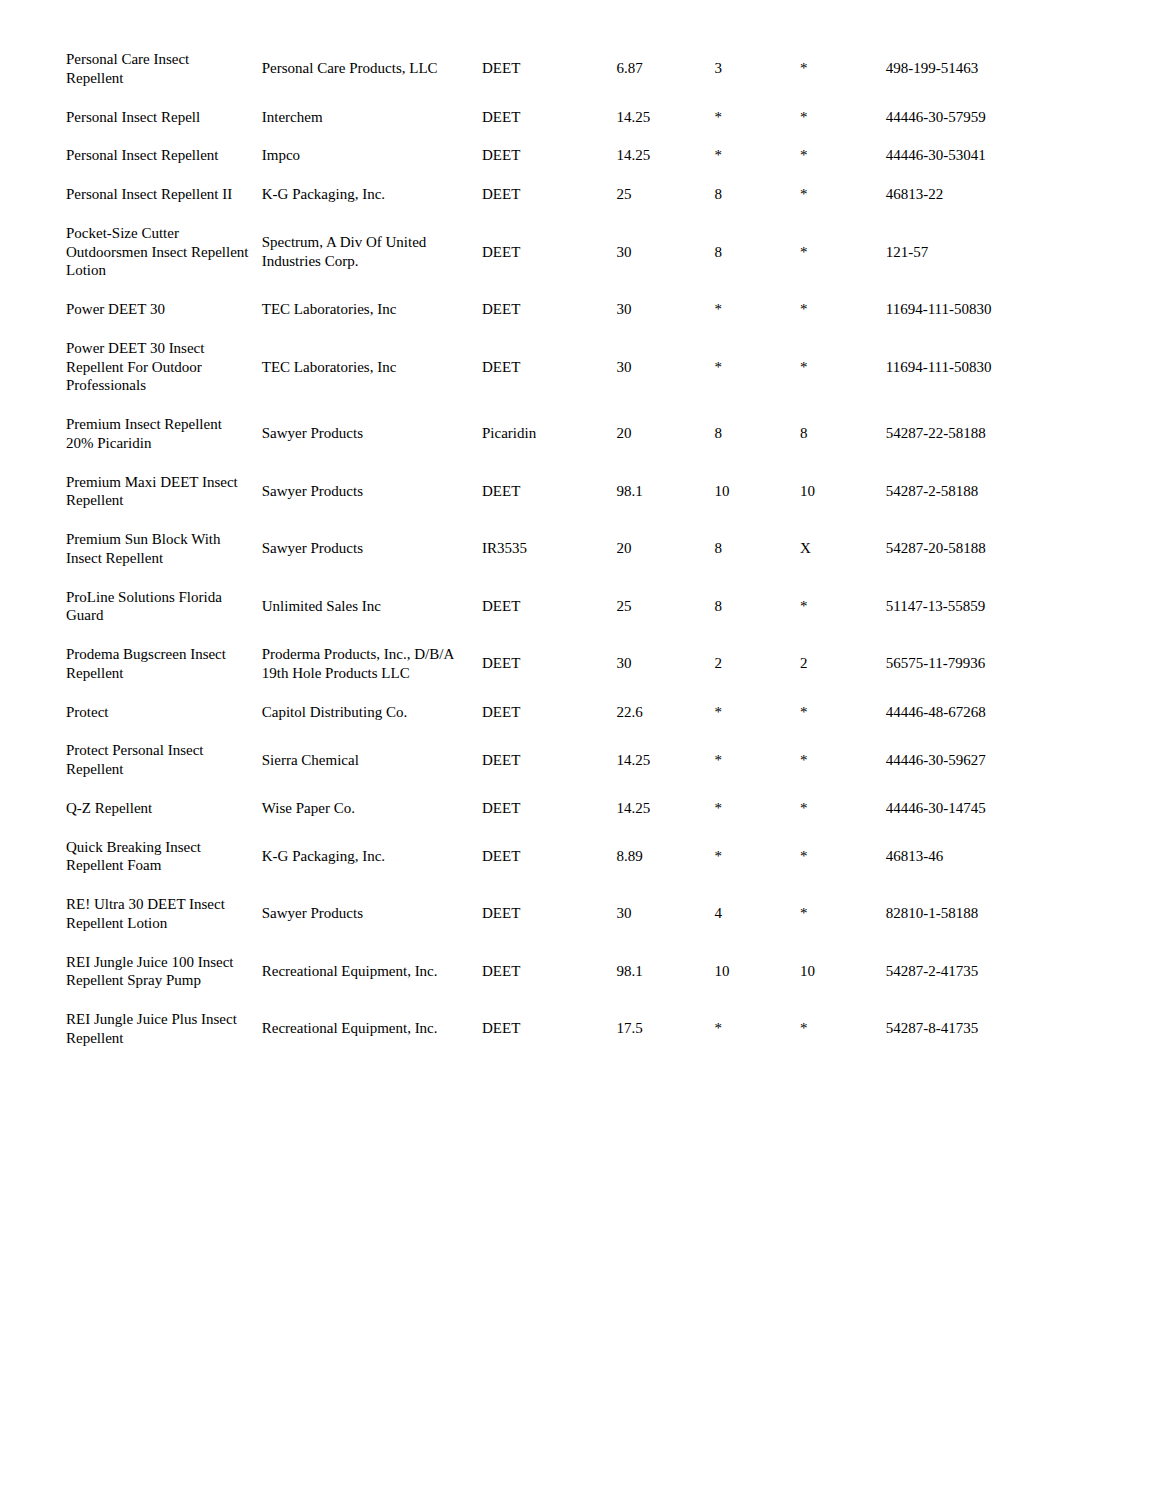| Personal Care Insect Repellent | Personal Care Products, LLC | DEET | 6.87 | 3 | * | 498-199-51463 |
| Personal Insect Repell | Interchem | DEET | 14.25 | * | * | 44446-30-57959 |
| Personal Insect Repellent | Impco | DEET | 14.25 | * | * | 44446-30-53041 |
| Personal Insect Repellent II | K-G Packaging, Inc. | DEET | 25 | 8 | * | 46813-22 |
| Pocket-Size Cutter Outdoorsmen Insect Repellent Lotion | Spectrum, A Div Of United Industries Corp. | DEET | 30 | 8 | * | 121-57 |
| Power DEET 30 | TEC Laboratories, Inc | DEET | 30 | * | * | 11694-111-50830 |
| Power DEET 30 Insect Repellent For Outdoor Professionals | TEC Laboratories, Inc | DEET | 30 | * | * | 11694-111-50830 |
| Premium Insect Repellent 20% Picaridin | Sawyer Products | Picaridin | 20 | 8 | 8 | 54287-22-58188 |
| Premium Maxi DEET Insect Repellent | Sawyer Products | DEET | 98.1 | 10 | 10 | 54287-2-58188 |
| Premium Sun Block With Insect Repellent | Sawyer Products | IR3535 | 20 | 8 | X | 54287-20-58188 |
| ProLine Solutions Florida Guard | Unlimited Sales Inc | DEET | 25 | 8 | * | 51147-13-55859 |
| Prodema Bugscreen Insect Repellent | Proderma Products, Inc., D/B/A 19th Hole Products LLC | DEET | 30 | 2 | 2 | 56575-11-79936 |
| Protect | Capitol Distributing Co. | DEET | 22.6 | * | * | 44446-48-67268 |
| Protect Personal Insect Repellent | Sierra Chemical | DEET | 14.25 | * | * | 44446-30-59627 |
| Q-Z Repellent | Wise Paper Co. | DEET | 14.25 | * | * | 44446-30-14745 |
| Quick Breaking Insect Repellent Foam | K-G Packaging, Inc. | DEET | 8.89 | * | * | 46813-46 |
| RE! Ultra 30 DEET Insect Repellent Lotion | Sawyer Products | DEET | 30 | 4 | * | 82810-1-58188 |
| REI Jungle Juice 100 Insect Repellent Spray Pump | Recreational Equipment, Inc. | DEET | 98.1 | 10 | 10 | 54287-2-41735 |
| REI Jungle Juice Plus Insect Repellent | Recreational Equipment, Inc. | DEET | 17.5 | * | * | 54287-8-41735 |